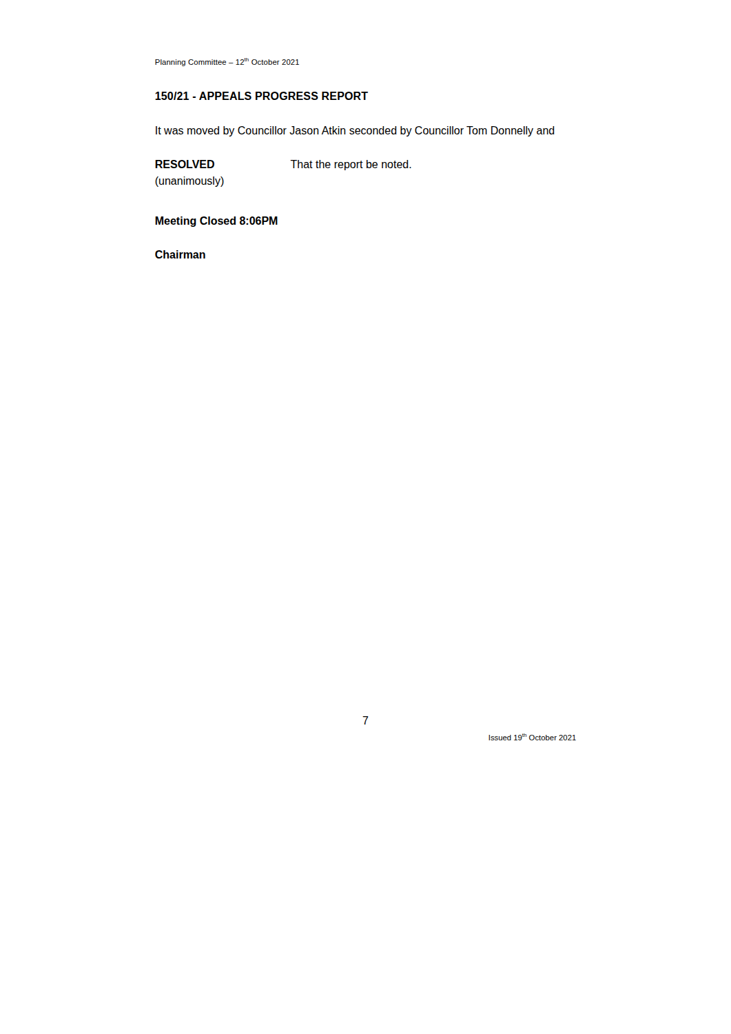Planning Committee – 12th October 2021
150/21 - APPEALS PROGRESS REPORT
It was moved by Councillor Jason Atkin seconded by Councillor Tom Donnelly and
RESOLVED(unanimously)
That the report be noted.
Meeting Closed 8:06PM
Chairman
7
Issued 19th October 2021